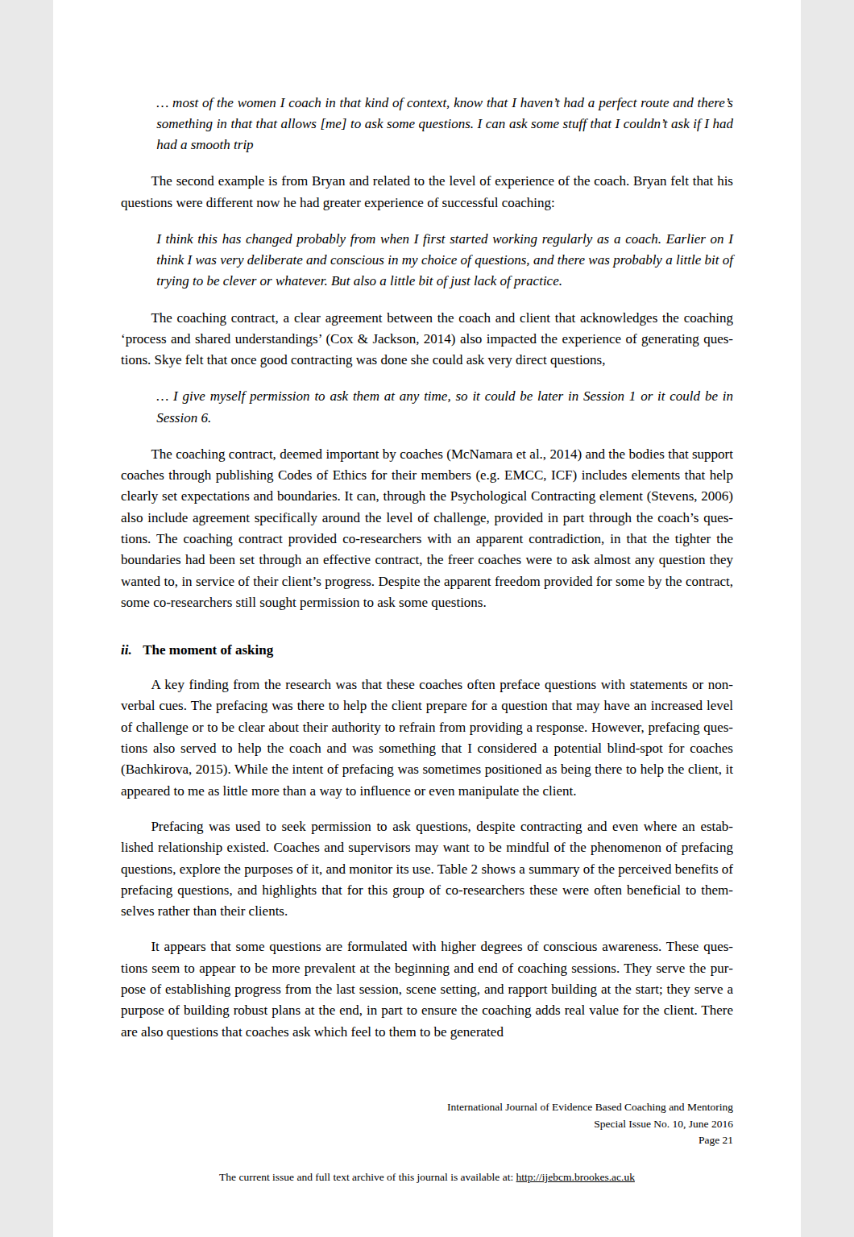… most of the women I coach in that kind of context, know that I haven’t had a perfect route and there’s something in that that allows [me] to ask some questions. I can ask some stuff that I couldn’t ask if I had had a smooth trip
The second example is from Bryan and related to the level of experience of the coach. Bryan felt that his questions were different now he had greater experience of successful coaching:
I think this has changed probably from when I first started working regularly as a coach. Earlier on I think I was very deliberate and conscious in my choice of questions, and there was probably a little bit of trying to be clever or whatever. But also a little bit of just lack of practice.
The coaching contract, a clear agreement between the coach and client that acknowledges the coaching ‘process and shared understandings’ (Cox & Jackson, 2014) also impacted the experience of generating questions. Skye felt that once good contracting was done she could ask very direct questions,
… I give myself permission to ask them at any time, so it could be later in Session 1 or it could be in Session 6.
The coaching contract, deemed important by coaches (McNamara et al., 2014) and the bodies that support coaches through publishing Codes of Ethics for their members (e.g. EMCC, ICF) includes elements that help clearly set expectations and boundaries. It can, through the Psychological Contracting element (Stevens, 2006) also include agreement specifically around the level of challenge, provided in part through the coach’s questions. The coaching contract provided co-researchers with an apparent contradiction, in that the tighter the boundaries had been set through an effective contract, the freer coaches were to ask almost any question they wanted to, in service of their client’s progress. Despite the apparent freedom provided for some by the contract, some co-researchers still sought permission to ask some questions.
ii. The moment of asking
A key finding from the research was that these coaches often preface questions with statements or non-verbal cues. The prefacing was there to help the client prepare for a question that may have an increased level of challenge or to be clear about their authority to refrain from providing a response. However, prefacing questions also served to help the coach and was something that I considered a potential blind-spot for coaches (Bachkirova, 2015). While the intent of prefacing was sometimes positioned as being there to help the client, it appeared to me as little more than a way to influence or even manipulate the client.
Prefacing was used to seek permission to ask questions, despite contracting and even where an established relationship existed. Coaches and supervisors may want to be mindful of the phenomenon of prefacing questions, explore the purposes of it, and monitor its use. Table 2 shows a summary of the perceived benefits of prefacing questions, and highlights that for this group of co-researchers these were often beneficial to themselves rather than their clients.
It appears that some questions are formulated with higher degrees of conscious awareness. These questions seem to appear to be more prevalent at the beginning and end of coaching sessions. They serve the purpose of establishing progress from the last session, scene setting, and rapport building at the start; they serve a purpose of building robust plans at the end, in part to ensure the coaching adds real value for the client. There are also questions that coaches ask which feel to them to be generated
International Journal of Evidence Based Coaching and Mentoring
Special Issue No. 10, June 2016
Page 21
The current issue and full text archive of this journal is available at: http://ijebcm.brookes.ac.uk